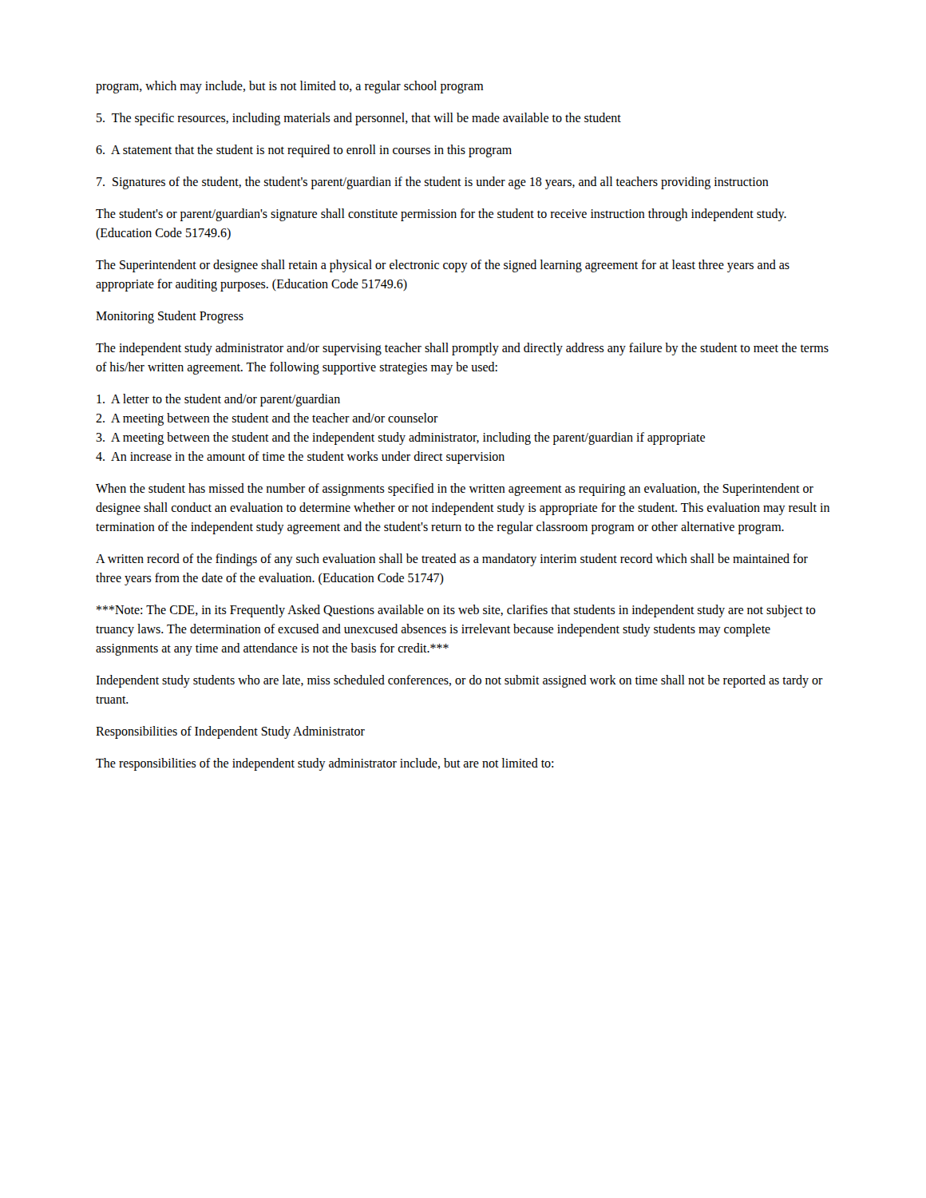program, which may include, but is not limited to, a regular school program
5. The specific resources, including materials and personnel, that will be made available to the student
6. A statement that the student is not required to enroll in courses in this program
7. Signatures of the student, the student's parent/guardian if the student is under age 18 years, and all teachers providing instruction
The student's or parent/guardian's signature shall constitute permission for the student to receive instruction through independent study. (Education Code 51749.6)
The Superintendent or designee shall retain a physical or electronic copy of the signed learning agreement for at least three years and as appropriate for auditing purposes. (Education Code 51749.6)
Monitoring Student Progress
The independent study administrator and/or supervising teacher shall promptly and directly address any failure by the student to meet the terms of his/her written agreement. The following supportive strategies may be used:
1. A letter to the student and/or parent/guardian
2. A meeting between the student and the teacher and/or counselor
3. A meeting between the student and the independent study administrator, including the parent/guardian if appropriate
4. An increase in the amount of time the student works under direct supervision
When the student has missed the number of assignments specified in the written agreement as requiring an evaluation, the Superintendent or designee shall conduct an evaluation to determine whether or not independent study is appropriate for the student. This evaluation may result in termination of the independent study agreement and the student's return to the regular classroom program or other alternative program.
A written record of the findings of any such evaluation shall be treated as a mandatory interim student record which shall be maintained for three years from the date of the evaluation. (Education Code 51747)
***Note: The CDE, in its Frequently Asked Questions available on its web site, clarifies that students in independent study are not subject to truancy laws. The determination of excused and unexcused absences is irrelevant because independent study students may complete assignments at any time and attendance is not the basis for credit.***
Independent study students who are late, miss scheduled conferences, or do not submit assigned work on time shall not be reported as tardy or truant.
Responsibilities of Independent Study Administrator
The responsibilities of the independent study administrator include, but are not limited to: